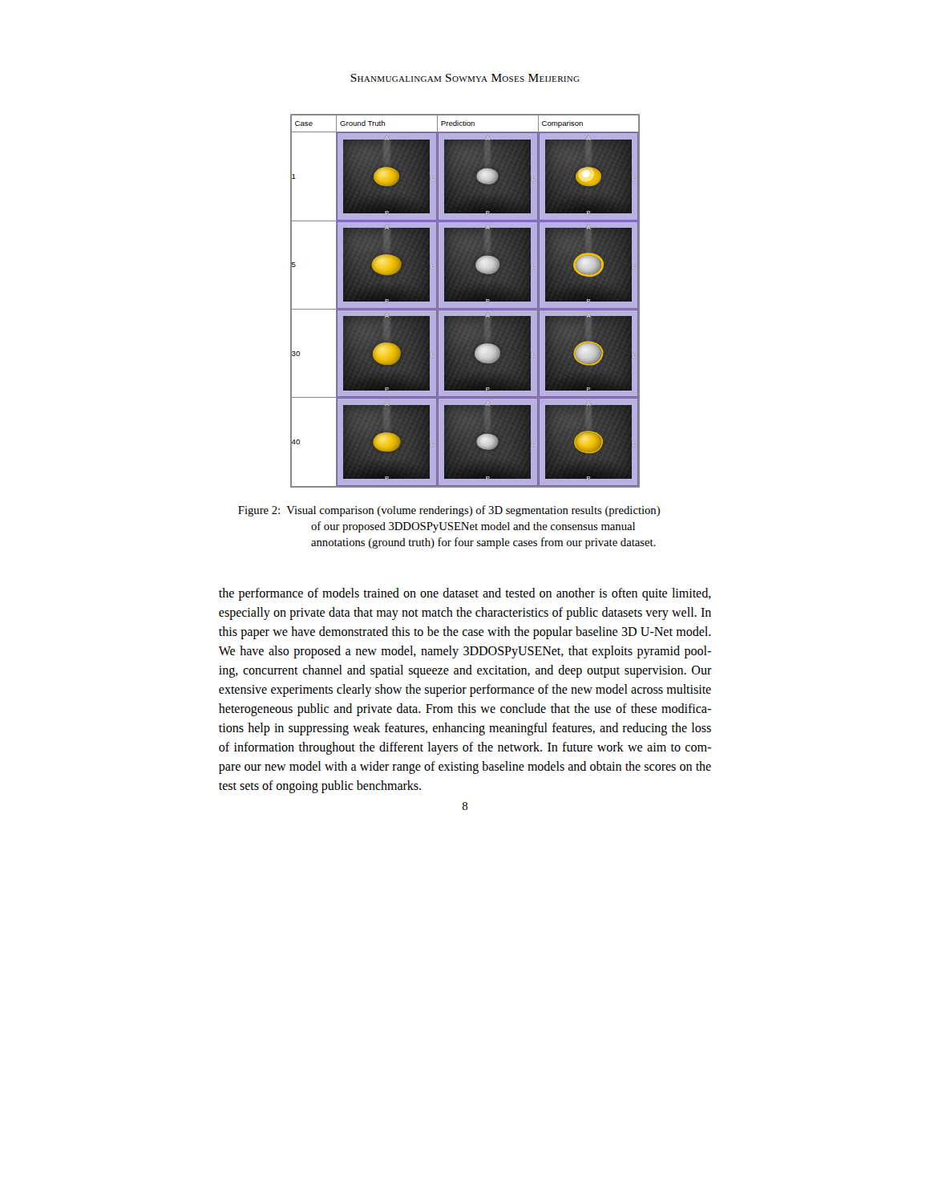Shanmugalingam Sowmya Moses Meijering
| Case | Ground Truth | Prediction | Comparison |
| --- | --- | --- | --- |
| 1 | A L P | A L P | A L P |
| 5 | A L P | A L P | A L P |
| 30 | A L P | A L P | A L P |
| 40 | A L P | A L P | A L P |
Figure 2: Visual comparison (volume renderings) of 3D segmentation results (prediction) of our proposed 3DDOSPyUSENet model and the consensus manual annotations (ground truth) for four sample cases from our private dataset.
the performance of models trained on one dataset and tested on another is often quite limited, especially on private data that may not match the characteristics of public datasets very well. In this paper we have demonstrated this to be the case with the popular baseline 3D U-Net model. We have also proposed a new model, namely 3DDOSPyUSENet, that exploits pyramid pooling, concurrent channel and spatial squeeze and excitation, and deep output supervision. Our extensive experiments clearly show the superior performance of the new model across multisite heterogeneous public and private data. From this we conclude that the use of these modifications help in suppressing weak features, enhancing meaningful features, and reducing the loss of information throughout the different layers of the network. In future work we aim to compare our new model with a wider range of existing baseline models and obtain the scores on the test sets of ongoing public benchmarks.
8